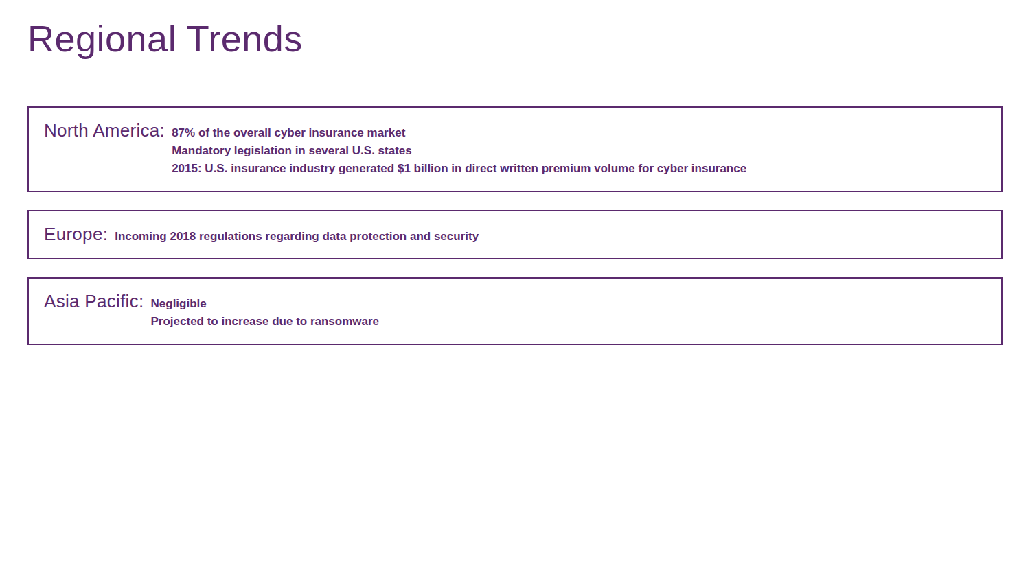Regional Trends
North America:
87% of the overall cyber insurance market
Mandatory legislation in several U.S. states
2015: U.S. insurance industry generated $1 billion in direct written premium volume for cyber insurance
Europe:
Incoming 2018 regulations regarding data protection and security
Asia Pacific:
Negligible
Projected to increase due to ransomware